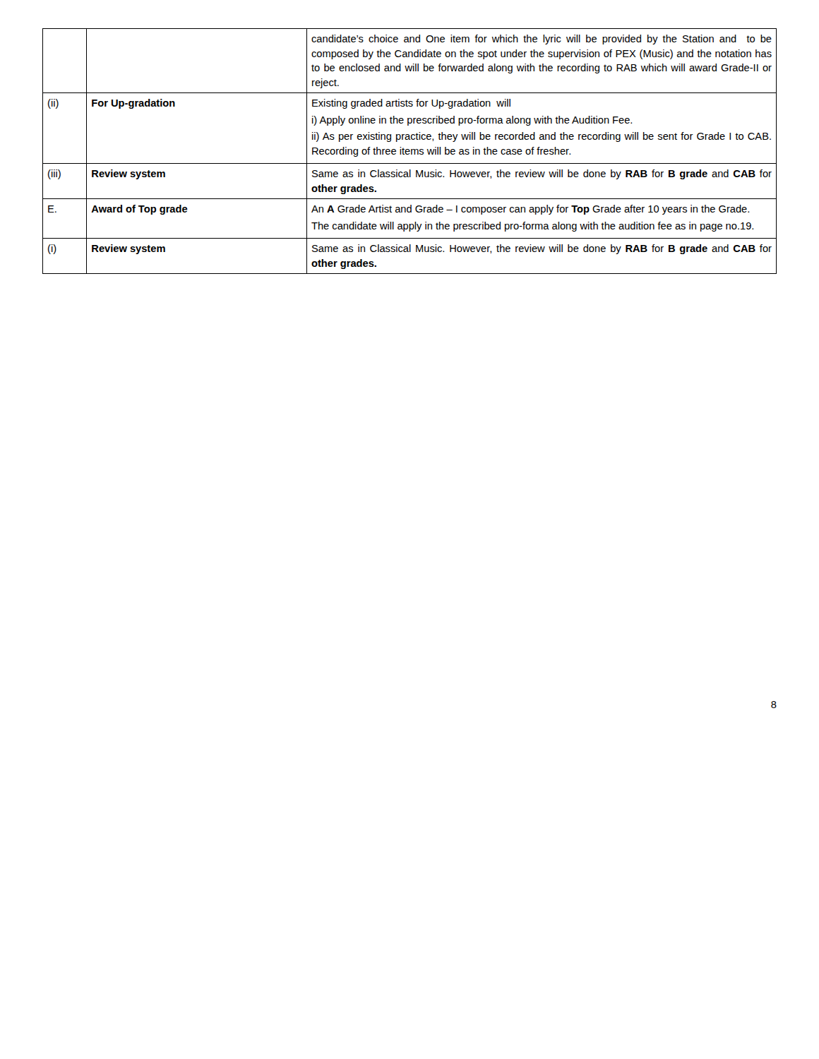| | | candidate’s choice and One item for which the lyric will be provided by the Station and to be composed by the Candidate on the spot under the supervision of PEX (Music) and the notation has to be enclosed and will be forwarded along with the recording to RAB which will award Grade-II or reject. |
| (ii) | For Up-gradation | Existing graded artists for Up-gradation will i) Apply online in the prescribed pro-forma along with the Audition Fee. ii) As per existing practice, they will be recorded and the recording will be sent for Grade I to CAB. Recording of three items will be as in the case of fresher. |
| (iii) | Review system | Same as in Classical Music. However, the review will be done by RAB for B grade and CAB for other grades. |
| E. | Award of Top grade | An A Grade Artist and Grade – I composer can apply for Top Grade after 10 years in the Grade. The candidate will apply in the prescribed pro-forma along with the audition fee as in page no.19. |
| (i) | Review system | Same as in Classical Music. However, the review will be done by RAB for B grade and CAB for other grades. |
8